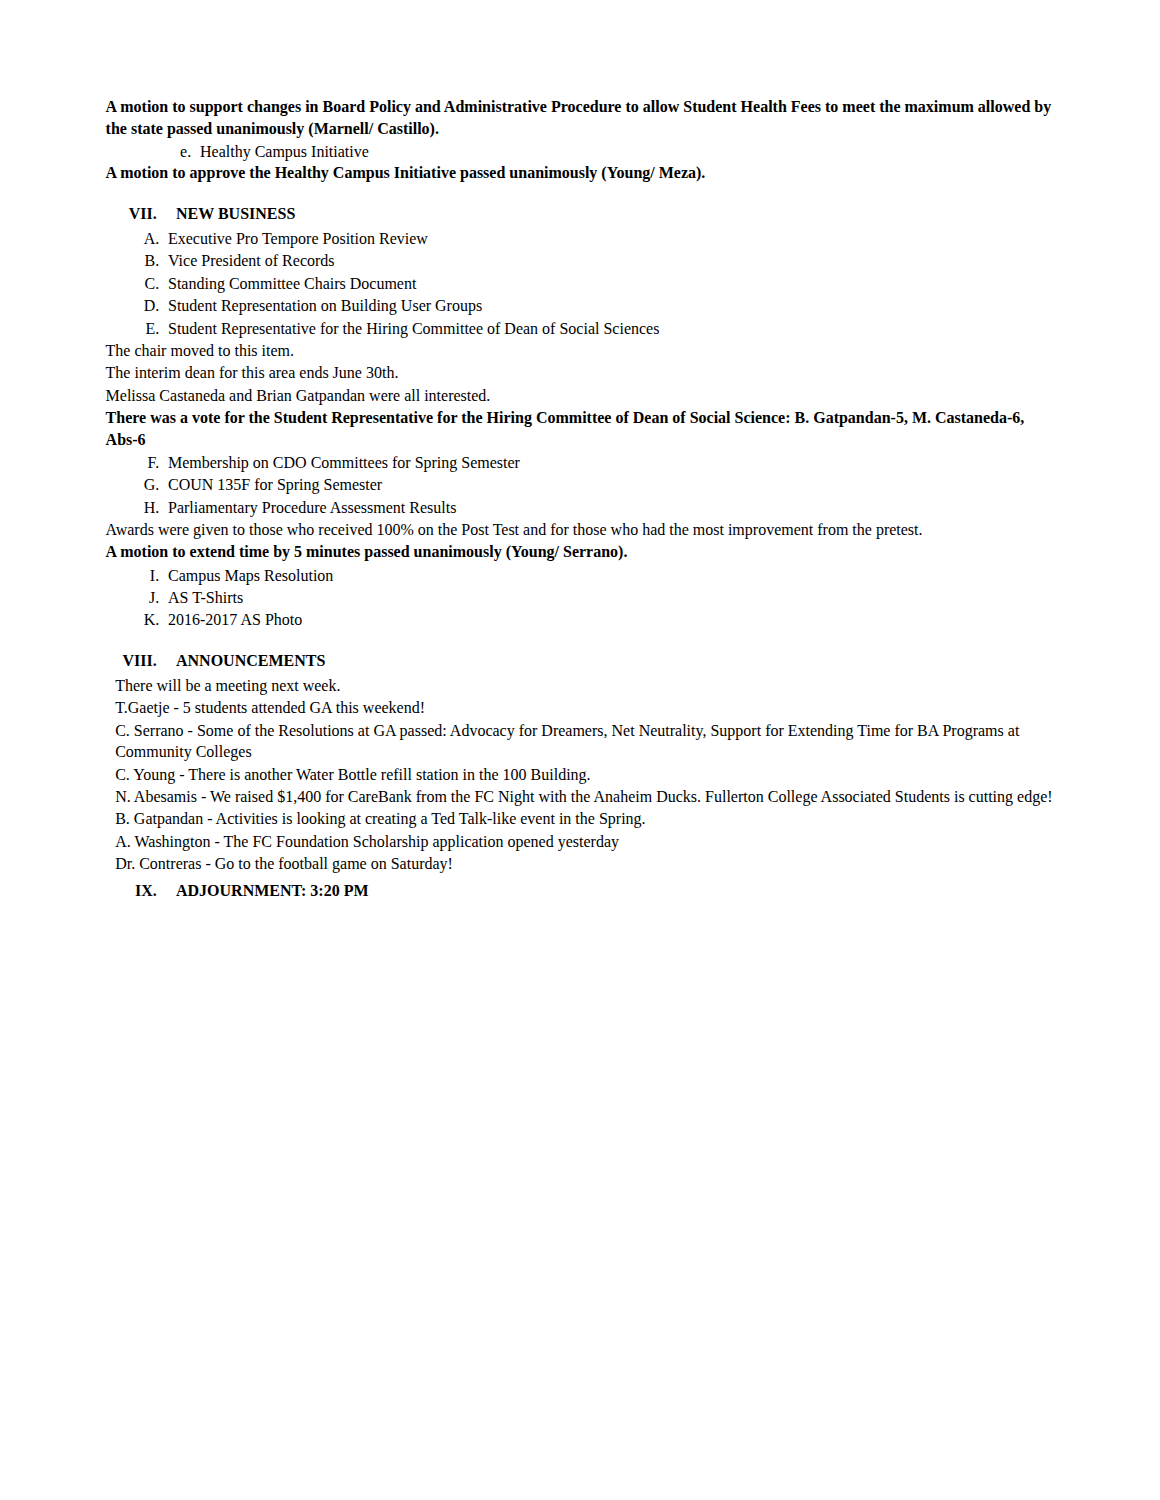A motion to support changes in Board Policy and Administrative Procedure to allow Student Health Fees to meet the maximum allowed by the state passed unanimously (Marnell/ Castillo).
Healthy Campus Initiative
A motion to approve the Healthy Campus Initiative passed unanimously (Young/ Meza).
VII. NEW BUSINESS
Executive Pro Tempore Position Review
Vice President of Records
Standing Committee Chairs Document
Student Representation on Building User Groups
Student Representative for the Hiring Committee of Dean of Social Sciences
The chair moved to this item.
The interim dean for this area ends June 30th.
Melissa Castaneda and Brian Gatpandan were all interested.
There was a vote for the Student Representative for the Hiring Committee of Dean of Social Science: B. Gatpandan-5, M. Castaneda-6, Abs-6
Membership on CDO Committees for Spring Semester
COUN 135F for Spring Semester
Parliamentary Procedure Assessment Results
Awards were given to those who received 100% on the Post Test and for those who had the most improvement from the pretest.
A motion to extend time by 5 minutes passed unanimously (Young/ Serrano).
Campus Maps Resolution
AS T-Shirts
2016-2017 AS Photo
VIII. ANNOUNCEMENTS
There will be a meeting next week.
T.Gaetje - 5 students attended GA this weekend!
C. Serrano - Some of the Resolutions at GA passed: Advocacy for Dreamers, Net Neutrality, Support for Extending Time for BA Programs at Community Colleges
C. Young - There is another Water Bottle refill station in the 100 Building.
N. Abesamis - We raised $1,400 for CareBank from the FC Night with the Anaheim Ducks. Fullerton College Associated Students is cutting edge!
B. Gatpandan - Activities is looking at creating a Ted Talk-like event in the Spring.
A. Washington - The FC Foundation Scholarship application opened yesterday
Dr. Contreras - Go to the football game on Saturday!
IX. ADJOURNMENT: 3:20 PM